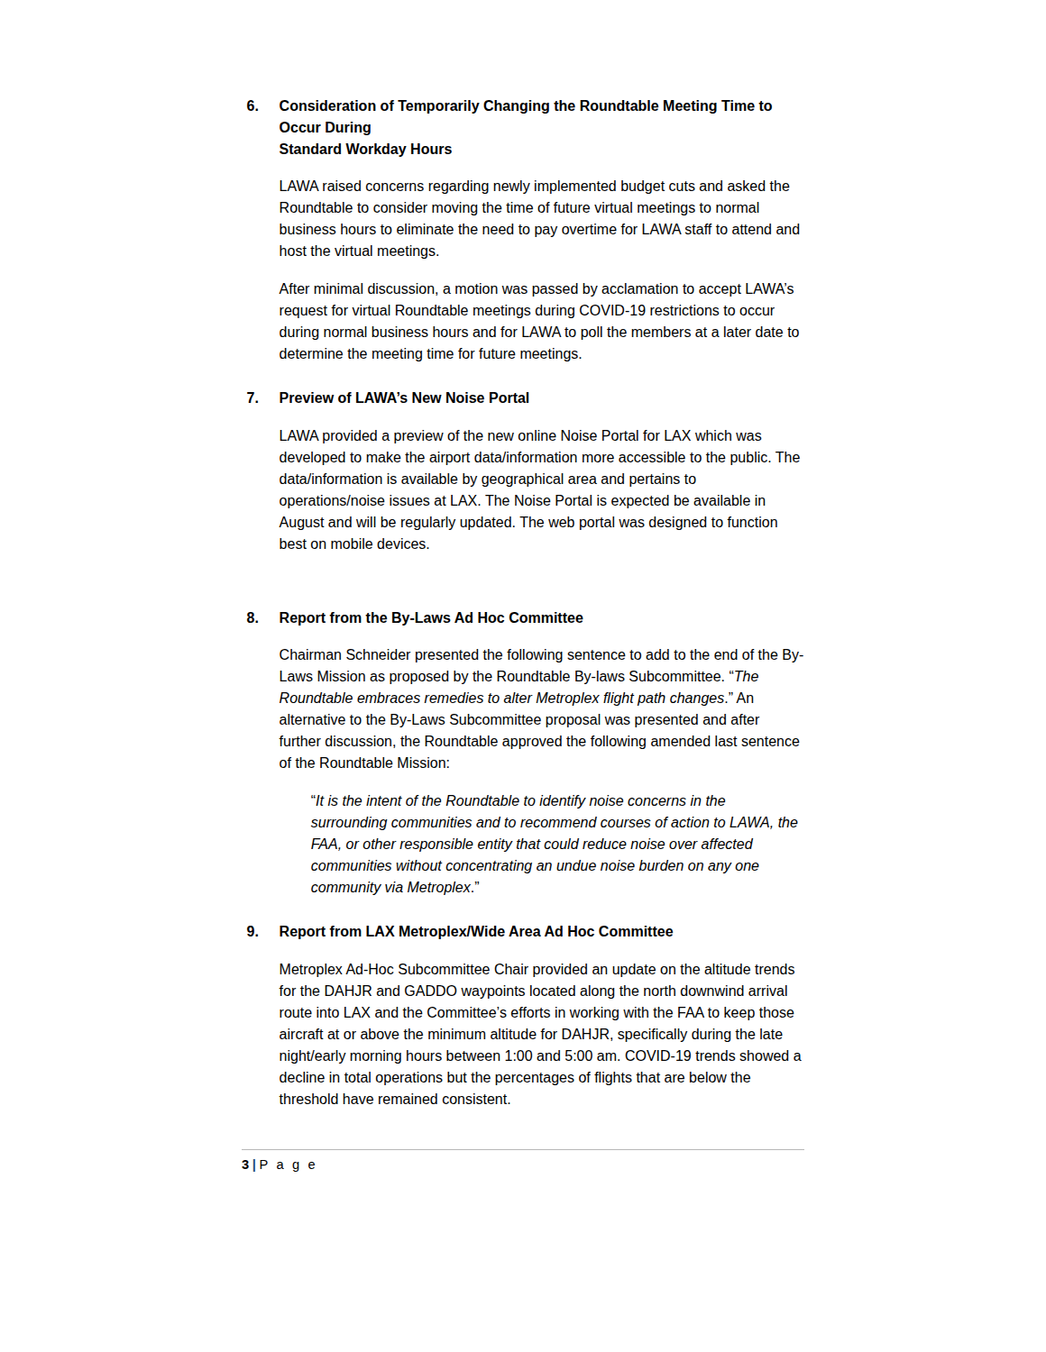Consideration of Temporarily Changing the Roundtable Meeting Time to Occur During Standard Workday Hours
LAWA raised concerns regarding newly implemented budget cuts and asked the Roundtable to consider moving the time of future virtual meetings to normal business hours to eliminate the need to pay overtime for LAWA staff to attend and host the virtual meetings.
After minimal discussion, a motion was passed by acclamation to accept LAWA’s request for virtual Roundtable meetings during COVID-19 restrictions to occur during normal business hours and for LAWA to poll the members at a later date to determine the meeting time for future meetings.
Preview of LAWA’s New Noise Portal
LAWA provided a preview of the new online Noise Portal for LAX which was developed to make the airport data/information more accessible to the public. The data/information is available by geographical area and pertains to operations/noise issues at LAX. The Noise Portal is expected be available in August and will be regularly updated. The web portal was designed to function best on mobile devices.
Report from the By-Laws Ad Hoc Committee
Chairman Schneider presented the following sentence to add to the end of the By-Laws Mission as proposed by the Roundtable By-laws Subcommittee. “The Roundtable embraces remedies to alter Metroplex flight path changes.” An alternative to the By-Laws Subcommittee proposal was presented and after further discussion, the Roundtable approved the following amended last sentence of the Roundtable Mission:
“It is the intent of the Roundtable to identify noise concerns in the surrounding communities and to recommend courses of action to LAWA, the FAA, or other responsible entity that could reduce noise over affected communities without concentrating an undue noise burden on any one community via Metroplex.”
Report from LAX Metroplex/Wide Area Ad Hoc Committee
Metroplex Ad-Hoc Subcommittee Chair provided an update on the altitude trends for the DAHJR and GADDO waypoints located along the north downwind arrival route into LAX and the Committee’s efforts in working with the FAA to keep those aircraft at or above the minimum altitude for DAHJR, specifically during the late night/early morning hours between 1:00 and 5:00 am. COVID-19 trends showed a decline in total operations but the percentages of flights that are below the threshold have remained consistent.
3|P a g e